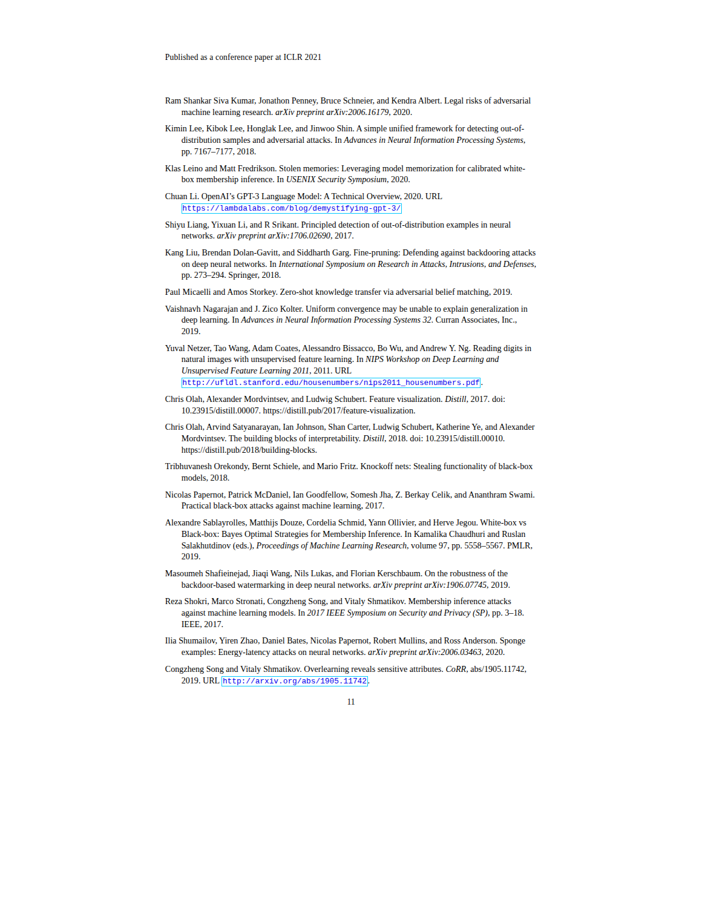Published as a conference paper at ICLR 2021
Ram Shankar Siva Kumar, Jonathon Penney, Bruce Schneier, and Kendra Albert. Legal risks of adversarial machine learning research. arXiv preprint arXiv:2006.16179, 2020.
Kimin Lee, Kibok Lee, Honglak Lee, and Jinwoo Shin. A simple unified framework for detecting out-of-distribution samples and adversarial attacks. In Advances in Neural Information Processing Systems, pp. 7167–7177, 2018.
Klas Leino and Matt Fredrikson. Stolen memories: Leveraging model memorization for calibrated white-box membership inference. In USENIX Security Symposium, 2020.
Chuan Li. OpenAI’s GPT-3 Language Model: A Technical Overview, 2020. URL https://lambdalabs.com/blog/demystifying-gpt-3/
Shiyu Liang, Yixuan Li, and R Srikant. Principled detection of out-of-distribution examples in neural networks. arXiv preprint arXiv:1706.02690, 2017.
Kang Liu, Brendan Dolan-Gavitt, and Siddharth Garg. Fine-pruning: Defending against backdooring attacks on deep neural networks. In International Symposium on Research in Attacks, Intrusions, and Defenses, pp. 273–294. Springer, 2018.
Paul Micaelli and Amos Storkey. Zero-shot knowledge transfer via adversarial belief matching, 2019.
Vaishnavh Nagarajan and J. Zico Kolter. Uniform convergence may be unable to explain generalization in deep learning. In Advances in Neural Information Processing Systems 32. Curran Associates, Inc., 2019.
Yuval Netzer, Tao Wang, Adam Coates, Alessandro Bissacco, Bo Wu, and Andrew Y. Ng. Reading digits in natural images with unsupervised feature learning. In NIPS Workshop on Deep Learning and Unsupervised Feature Learning 2011, 2011. URL http://ufldl.stanford.edu/housenumbers/nips2011_housenumbers.pdf.
Chris Olah, Alexander Mordvintsev, and Ludwig Schubert. Feature visualization. Distill, 2017. doi: 10.23915/distill.00007. https://distill.pub/2017/feature-visualization.
Chris Olah, Arvind Satyanarayan, Ian Johnson, Shan Carter, Ludwig Schubert, Katherine Ye, and Alexander Mordvintsev. The building blocks of interpretability. Distill, 2018. doi: 10.23915/distill.00010. https://distill.pub/2018/building-blocks.
Tribhuvanesh Orekondy, Bernt Schiele, and Mario Fritz. Knockoff nets: Stealing functionality of black-box models, 2018.
Nicolas Papernot, Patrick McDaniel, Ian Goodfellow, Somesh Jha, Z. Berkay Celik, and Ananthram Swami. Practical black-box attacks against machine learning, 2017.
Alexandre Sablayrolles, Matthijs Douze, Cordelia Schmid, Yann Ollivier, and Herve Jegou. White-box vs Black-box: Bayes Optimal Strategies for Membership Inference. In Kamalika Chaudhuri and Ruslan Salakhutdinov (eds.), Proceedings of Machine Learning Research, volume 97, pp. 5558–5567. PMLR, 2019.
Masoumeh Shafieinejad, Jiaqi Wang, Nils Lukas, and Florian Kerschbaum. On the robustness of the backdoor-based watermarking in deep neural networks. arXiv preprint arXiv:1906.07745, 2019.
Reza Shokri, Marco Stronati, Congzheng Song, and Vitaly Shmatikov. Membership inference attacks against machine learning models. In 2017 IEEE Symposium on Security and Privacy (SP), pp. 3–18. IEEE, 2017.
Ilia Shumailov, Yiren Zhao, Daniel Bates, Nicolas Papernot, Robert Mullins, and Ross Anderson. Sponge examples: Energy-latency attacks on neural networks. arXiv preprint arXiv:2006.03463, 2020.
Congzheng Song and Vitaly Shmatikov. Overlearning reveals sensitive attributes. CoRR, abs/1905.11742, 2019. URL http://arxiv.org/abs/1905.11742.
11